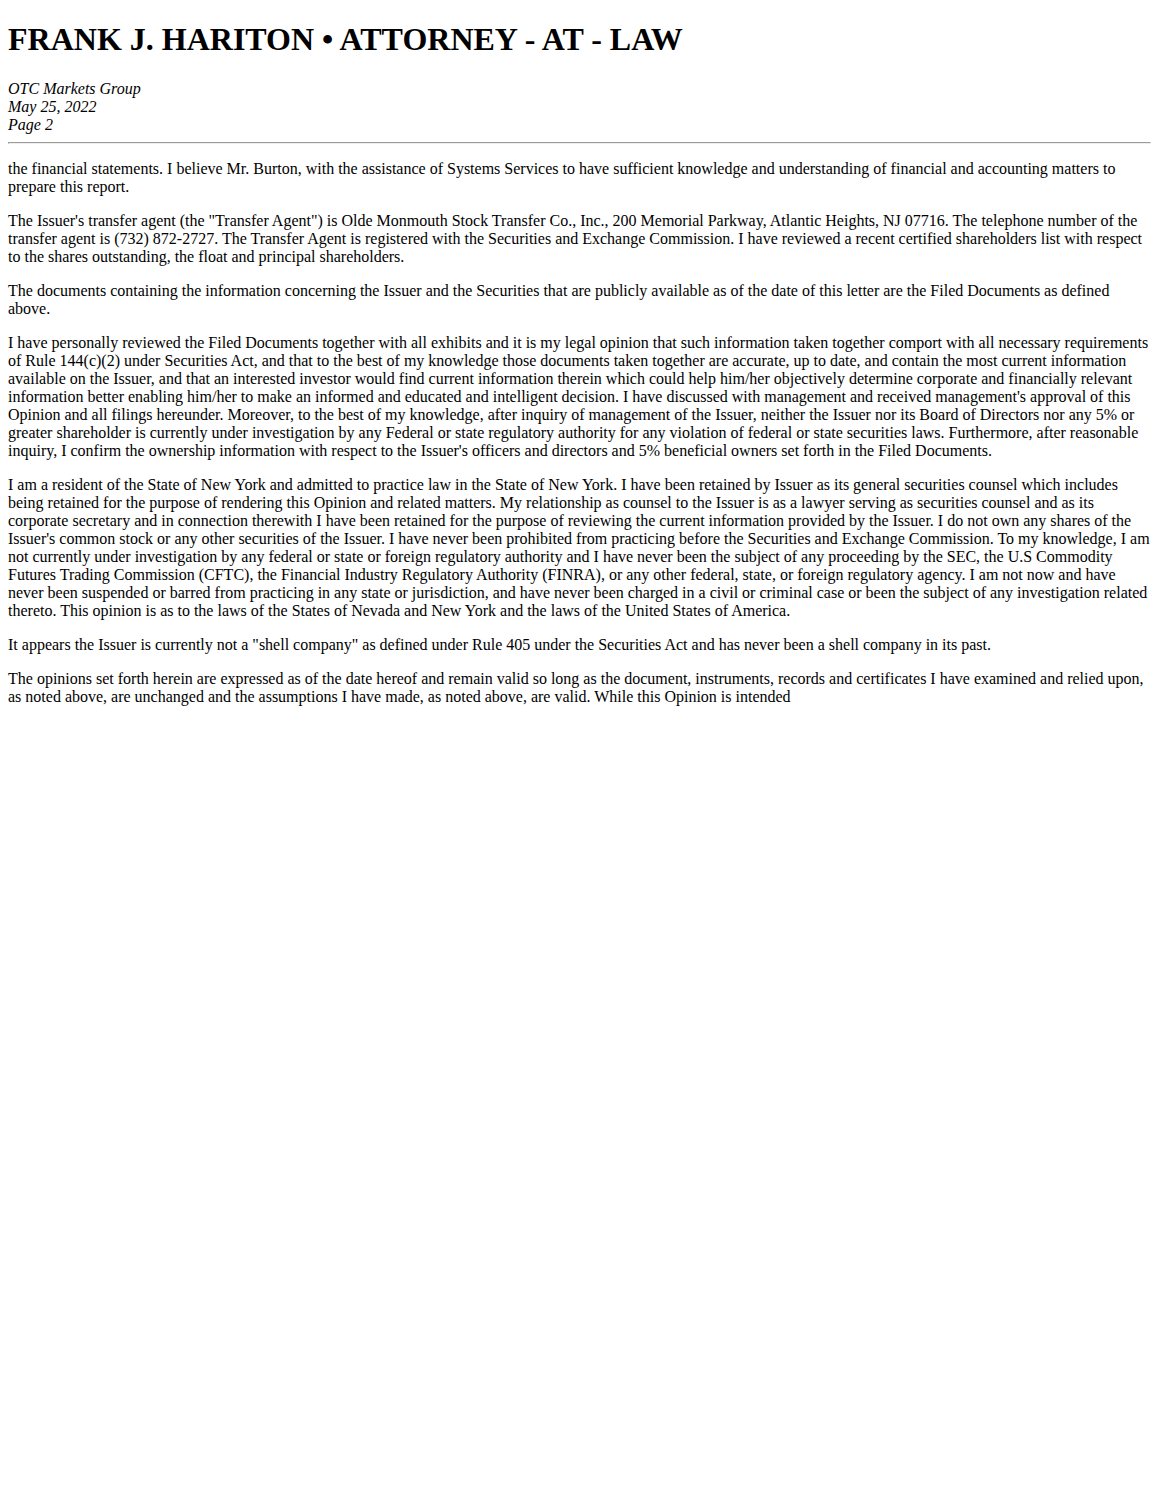FRANK J. HARITON • ATTORNEY - AT - LAW
OTC Markets Group
May 25, 2022
Page 2
the financial statements. I believe Mr. Burton, with the assistance of Systems Services to have sufficient knowledge and understanding of financial and accounting matters to prepare this report.
The Issuer's transfer agent (the "Transfer Agent") is Olde Monmouth Stock Transfer Co., Inc., 200 Memorial Parkway, Atlantic Heights, NJ 07716. The telephone number of the transfer agent is (732) 872-2727. The Transfer Agent is registered with the Securities and Exchange Commission. I have reviewed a recent certified shareholders list with respect to the shares outstanding, the float and principal shareholders.
The documents containing the information concerning the Issuer and the Securities that are publicly available as of the date of this letter are the Filed Documents as defined above.
I have personally reviewed the Filed Documents together with all exhibits and it is my legal opinion that such information taken together comport with all necessary requirements of Rule 144(c)(2) under Securities Act, and that to the best of my knowledge those documents taken together are accurate, up to date, and contain the most current information available on the Issuer, and that an interested investor would find current information therein which could help him/her objectively determine corporate and financially relevant information better enabling him/her to make an informed and educated and intelligent decision. I have discussed with management and received management's approval of this Opinion and all filings hereunder. Moreover, to the best of my knowledge, after inquiry of management of the Issuer, neither the Issuer nor its Board of Directors nor any 5% or greater shareholder is currently under investigation by any Federal or state regulatory authority for any violation of federal or state securities laws. Furthermore, after reasonable inquiry, I confirm the ownership information with respect to the Issuer's officers and directors and 5% beneficial owners set forth in the Filed Documents.
I am a resident of the State of New York and admitted to practice law in the State of New York. I have been retained by Issuer as its general securities counsel which includes being retained for the purpose of rendering this Opinion and related matters. My relationship as counsel to the Issuer is as a lawyer serving as securities counsel and as its corporate secretary and in connection therewith I have been retained for the purpose of reviewing the current information provided by the Issuer. I do not own any shares of the Issuer's common stock or any other securities of the Issuer. I have never been prohibited from practicing before the Securities and Exchange Commission. To my knowledge, I am not currently under investigation by any federal or state or foreign regulatory authority and I have never been the subject of any proceeding by the SEC, the U.S Commodity Futures Trading Commission (CFTC), the Financial Industry Regulatory Authority (FINRA), or any other federal, state, or foreign regulatory agency. I am not now and have never been suspended or barred from practicing in any state or jurisdiction, and have never been charged in a civil or criminal case or been the subject of any investigation related thereto. This opinion is as to the laws of the States of Nevada and New York and the laws of the United States of America.
It appears the Issuer is currently not a "shell company" as defined under Rule 405 under the Securities Act and has never been a shell company in its past.
The opinions set forth herein are expressed as of the date hereof and remain valid so long as the document, instruments, records and certificates I have examined and relied upon, as noted above, are unchanged and the assumptions I have made, as noted above, are valid. While this Opinion is intended